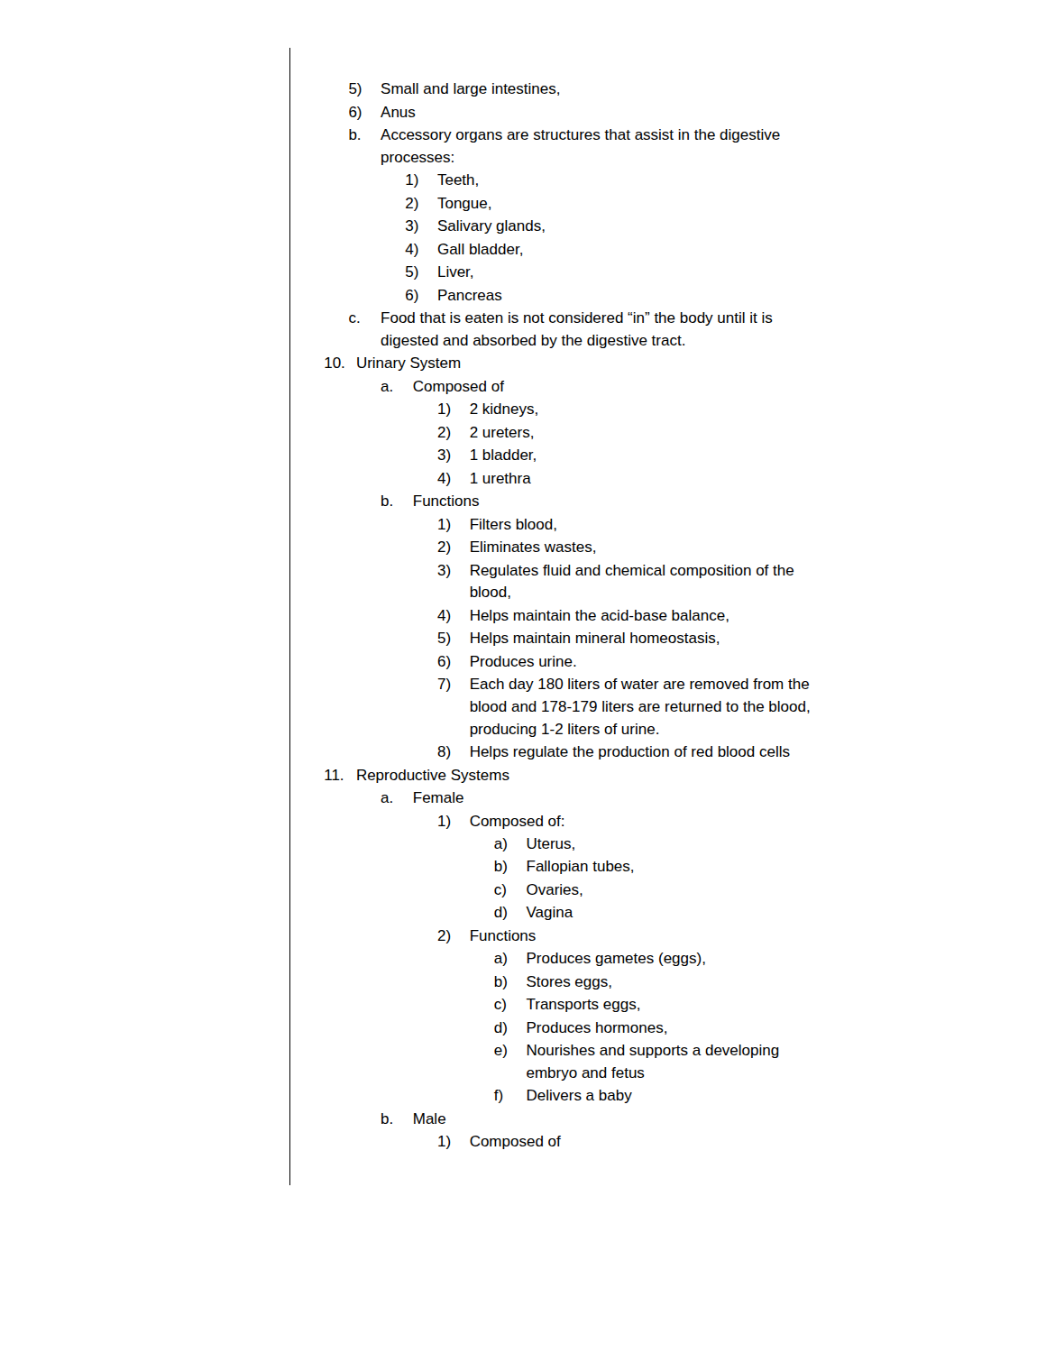5) Small and large intestines,
6) Anus
b. Accessory organs are structures that assist in the digestive processes:
1) Teeth,
2) Tongue,
3) Salivary glands,
4) Gall bladder,
5) Liver,
6) Pancreas
c. Food that is eaten is not considered “in” the body until it is digested and absorbed by the digestive tract.
10. Urinary System
a. Composed of
1) 2 kidneys,
2) 2 ureters,
3) 1 bladder,
4) 1 urethra
b. Functions
1) Filters blood,
2) Eliminates wastes,
3) Regulates fluid and chemical composition of the blood,
4) Helps maintain the acid-base balance,
5) Helps maintain mineral homeostasis,
6) Produces urine.
7) Each day 180 liters of water are removed from the blood and 178-179 liters are returned to the blood, producing 1-2 liters of urine.
8) Helps regulate the production of red blood cells
11. Reproductive Systems
a. Female
1) Composed of:
a) Uterus,
b) Fallopian tubes,
c) Ovaries,
d) Vagina
2) Functions
a) Produces gametes (eggs),
b) Stores eggs,
c) Transports eggs,
d) Produces hormones,
e) Nourishes and supports a developing embryo and fetus
f) Delivers a baby
b. Male
1) Composed of